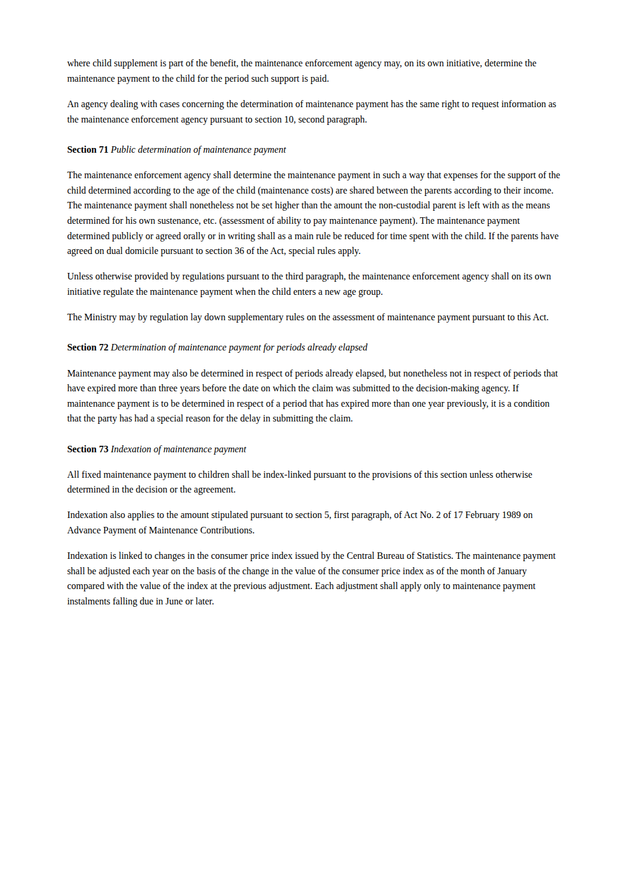where child supplement is part of the benefit, the maintenance enforcement agency may, on its own initiative, determine the maintenance payment to the child for the period such support is paid.
An agency dealing with cases concerning the determination of maintenance payment has the same right to request information as the maintenance enforcement agency pursuant to section 10, second paragraph.
Section 71 Public determination of maintenance payment
The maintenance enforcement agency shall determine the maintenance payment in such a way that expenses for the support of the child determined according to the age of the child (maintenance costs) are shared between the parents according to their income. The maintenance payment shall nonetheless not be set higher than the amount the non-custodial parent is left with as the means determined for his own sustenance, etc. (assessment of ability to pay maintenance payment). The maintenance payment determined publicly or agreed orally or in writing shall as a main rule be reduced for time spent with the child. If the parents have agreed on dual domicile pursuant to section 36 of the Act, special rules apply.
Unless otherwise provided by regulations pursuant to the third paragraph, the maintenance enforcement agency shall on its own initiative regulate the maintenance payment when the child enters a new age group.
The Ministry may by regulation lay down supplementary rules on the assessment of maintenance payment pursuant to this Act.
Section 72 Determination of maintenance payment for periods already elapsed
Maintenance payment may also be determined in respect of periods already elapsed, but nonetheless not in respect of periods that have expired more than three years before the date on which the claim was submitted to the decision-making agency. If maintenance payment is to be determined in respect of a period that has expired more than one year previously, it is a condition that the party has had a special reason for the delay in submitting the claim.
Section 73 Indexation of maintenance payment
All fixed maintenance payment to children shall be index-linked pursuant to the provisions of this section unless otherwise determined in the decision or the agreement.
Indexation also applies to the amount stipulated pursuant to section 5, first paragraph, of Act No. 2 of 17 February 1989 on Advance Payment of Maintenance Contributions.
Indexation is linked to changes in the consumer price index issued by the Central Bureau of Statistics. The maintenance payment shall be adjusted each year on the basis of the change in the value of the consumer price index as of the month of January compared with the value of the index at the previous adjustment. Each adjustment shall apply only to maintenance payment instalments falling due in June or later.